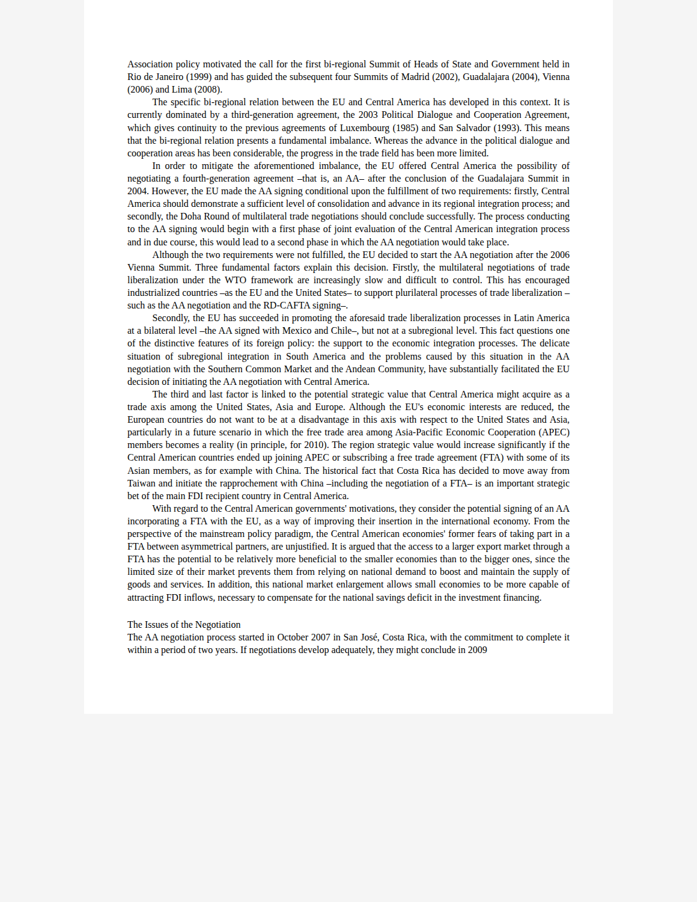Association policy motivated the call for the first bi-regional Summit of Heads of State and Government held in Rio de Janeiro (1999) and has guided the subsequent four Summits of Madrid (2002), Guadalajara (2004), Vienna (2006) and Lima (2008).
The specific bi-regional relation between the EU and Central America has developed in this context. It is currently dominated by a third-generation agreement, the 2003 Political Dialogue and Cooperation Agreement, which gives continuity to the previous agreements of Luxembourg (1985) and San Salvador (1993). This means that the bi-regional relation presents a fundamental imbalance. Whereas the advance in the political dialogue and cooperation areas has been considerable, the progress in the trade field has been more limited.
In order to mitigate the aforementioned imbalance, the EU offered Central America the possibility of negotiating a fourth-generation agreement –that is, an AA– after the conclusion of the Guadalajara Summit in 2004. However, the EU made the AA signing conditional upon the fulfillment of two requirements: firstly, Central America should demonstrate a sufficient level of consolidation and advance in its regional integration process; and secondly, the Doha Round of multilateral trade negotiations should conclude successfully. The process conducting to the AA signing would begin with a first phase of joint evaluation of the Central American integration process and in due course, this would lead to a second phase in which the AA negotiation would take place.
Although the two requirements were not fulfilled, the EU decided to start the AA negotiation after the 2006 Vienna Summit. Three fundamental factors explain this decision. Firstly, the multilateral negotiations of trade liberalization under the WTO framework are increasingly slow and difficult to control. This has encouraged industrialized countries –as the EU and the United States– to support plurilateral processes of trade liberalization –such as the AA negotiation and the RD-CAFTA signing–.
Secondly, the EU has succeeded in promoting the aforesaid trade liberalization processes in Latin America at a bilateral level –the AA signed with Mexico and Chile–, but not at a subregional level. This fact questions one of the distinctive features of its foreign policy: the support to the economic integration processes. The delicate situation of subregional integration in South America and the problems caused by this situation in the AA negotiation with the Southern Common Market and the Andean Community, have substantially facilitated the EU decision of initiating the AA negotiation with Central America.
The third and last factor is linked to the potential strategic value that Central America might acquire as a trade axis among the United States, Asia and Europe. Although the EU's economic interests are reduced, the European countries do not want to be at a disadvantage in this axis with respect to the United States and Asia, particularly in a future scenario in which the free trade area among Asia-Pacific Economic Cooperation (APEC) members becomes a reality (in principle, for 2010). The region strategic value would increase significantly if the Central American countries ended up joining APEC or subscribing a free trade agreement (FTA) with some of its Asian members, as for example with China. The historical fact that Costa Rica has decided to move away from Taiwan and initiate the rapprochement with China –including the negotiation of a FTA– is an important strategic bet of the main FDI recipient country in Central America.
With regard to the Central American governments' motivations, they consider the potential signing of an AA incorporating a FTA with the EU, as a way of improving their insertion in the international economy. From the perspective of the mainstream policy paradigm, the Central American economies' former fears of taking part in a FTA between asymmetrical partners, are unjustified. It is argued that the access to a larger export market through a FTA has the potential to be relatively more beneficial to the smaller economies than to the bigger ones, since the limited size of their market prevents them from relying on national demand to boost and maintain the supply of goods and services. In addition, this national market enlargement allows small economies to be more capable of attracting FDI inflows, necessary to compensate for the national savings deficit in the investment financing.
The Issues of the Negotiation
The AA negotiation process started in October 2007 in San José, Costa Rica, with the commitment to complete it within a period of two years. If negotiations develop adequately, they might conclude in 2009